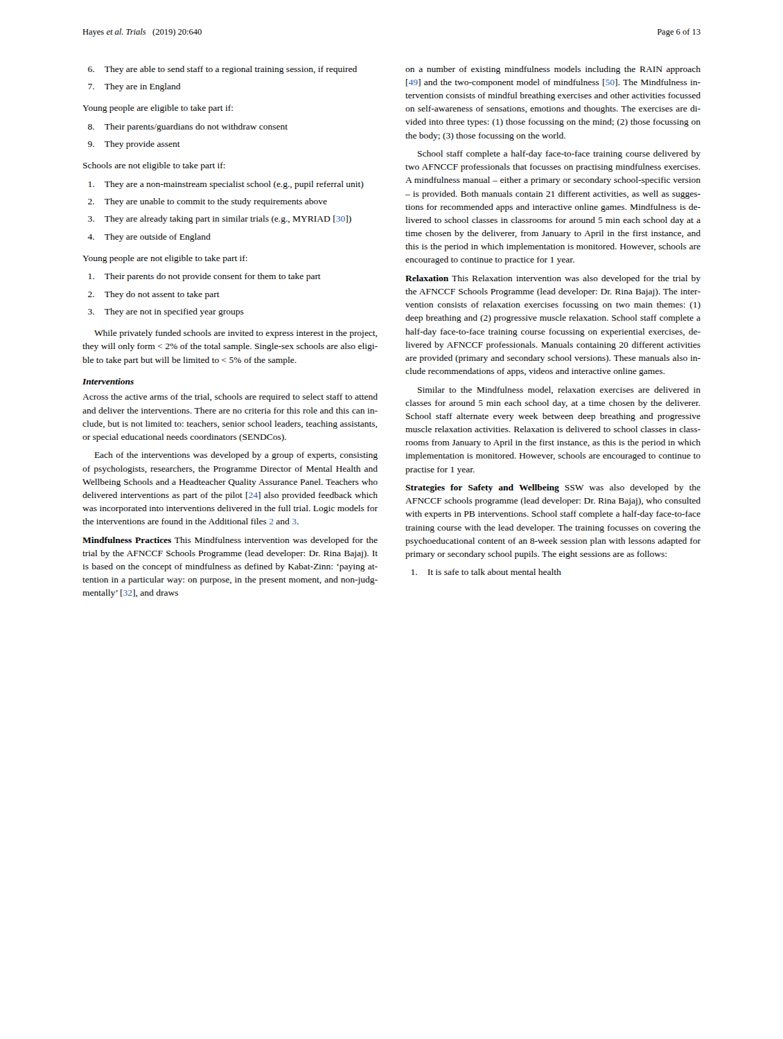Hayes et al. Trials (2019) 20:640
Page 6 of 13
They are able to send staff to a regional training session, if required
They are in England
Young people are eligible to take part if:
Their parents/guardians do not withdraw consent
They provide assent
Schools are not eligible to take part if:
They are a non-mainstream specialist school (e.g., pupil referral unit)
They are unable to commit to the study requirements above
They are already taking part in similar trials (e.g., MYRIAD [30])
They are outside of England
Young people are not eligible to take part if:
Their parents do not provide consent for them to take part
They do not assent to take part
They are not in specified year groups
While privately funded schools are invited to express interest in the project, they will only form < 2% of the total sample. Single-sex schools are also eligible to take part but will be limited to < 5% of the sample.
Interventions
Across the active arms of the trial, schools are required to select staff to attend and deliver the interventions. There are no criteria for this role and this can include, but is not limited to: teachers, senior school leaders, teaching assistants, or special educational needs coordinators (SENDCos).
Each of the interventions was developed by a group of experts, consisting of psychologists, researchers, the Programme Director of Mental Health and Wellbeing Schools and a Headteacher Quality Assurance Panel. Teachers who delivered interventions as part of the pilot [24] also provided feedback which was incorporated into interventions delivered in the full trial. Logic models for the interventions are found in the Additional files 2 and 3.
Mindfulness Practices This Mindfulness intervention was developed for the trial by the AFNCCF Schools Programme (lead developer: Dr. Rina Bajaj). It is based on the concept of mindfulness as defined by Kabat-Zinn: ‘paying attention in a particular way: on purpose, in the present moment, and non-judgmentally’ [32], and draws
on a number of existing mindfulness models including the RAIN approach [49] and the two-component model of mindfulness [50]. The Mindfulness intervention consists of mindful breathing exercises and other activities focussed on self-awareness of sensations, emotions and thoughts. The exercises are divided into three types: (1) those focussing on the mind; (2) those focussing on the body; (3) those focussing on the world.
School staff complete a half-day face-to-face training course delivered by two AFNCCF professionals that focusses on practising mindfulness exercises. A mindfulness manual – either a primary or secondary school-specific version – is provided. Both manuals contain 21 different activities, as well as suggestions for recommended apps and interactive online games. Mindfulness is delivered to school classes in classrooms for around 5 min each school day at a time chosen by the deliverer, from January to April in the first instance, and this is the period in which implementation is monitored. However, schools are encouraged to continue to practice for 1 year.
Relaxation This Relaxation intervention was also developed for the trial by the AFNCCF Schools Programme (lead developer: Dr. Rina Bajaj). The intervention consists of relaxation exercises focussing on two main themes: (1) deep breathing and (2) progressive muscle relaxation. School staff complete a half-day face-to-face training course focussing on experiential exercises, delivered by AFNCCF professionals. Manuals containing 20 different activities are provided (primary and secondary school versions). These manuals also include recommendations of apps, videos and interactive online games.
Similar to the Mindfulness model, relaxation exercises are delivered in classes for around 5 min each school day, at a time chosen by the deliverer. School staff alternate every week between deep breathing and progressive muscle relaxation activities. Relaxation is delivered to school classes in classrooms from January to April in the first instance, as this is the period in which implementation is monitored. However, schools are encouraged to continue to practise for 1 year.
Strategies for Safety and Wellbeing SSW was also developed by the AFNCCF schools programme (lead developer: Dr. Rina Bajaj), who consulted with experts in PB interventions. School staff complete a half-day face-to-face training course with the lead developer. The training focusses on covering the psychoeducational content of an 8-week session plan with lessons adapted for primary or secondary school pupils. The eight sessions are as follows:
It is safe to talk about mental health